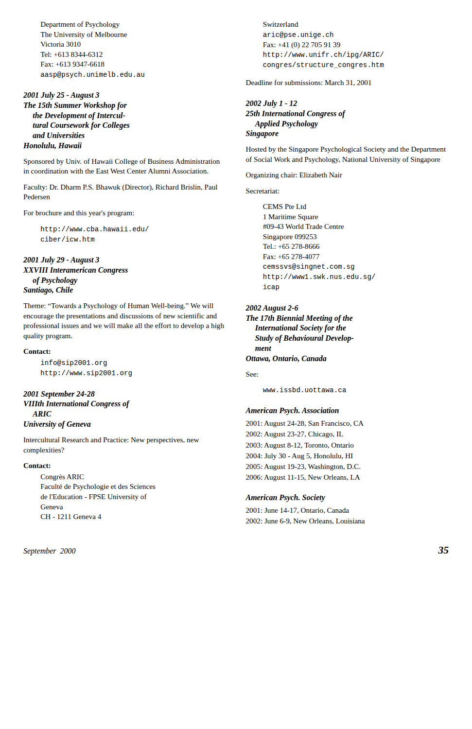Department of Psychology The University of Melbourne Victoria 3010 Tel: +613 8344-6312 Fax: +613 9347-6618 aasp@psych.unimelb.edu.au
2001 July 25 - August 3
The 15th Summer Workshop for the Development of Intercul- tural Coursework for Colleges and Universities Honolulu, Hawaii
Sponsored by Univ. of Hawaii College of Business Administration in coordination with the East West Center Alumni Association.
Faculty: Dr. Dharm P.S. Bhawuk (Director), Richard Brislin, Paul Pedersen
For brochure and this year's program:
http://www.cba.hawaii.edu/ ciber/icw.htm
2001 July 29 - August 3
XXVIII Interamerican Congress of Psychology Santiago, Chile
Theme: “Towards a Psychology of Human Well-being.” We will encourage the presentations and discussions of new scientific and professional issues and we will make all the effort to develop a high quality program.
Contact:
info@sip2001.org http://www.sip2001.org
2001 September 24-28
VIIIth International Congress of ARIC University of Geneva
Intercultural Research and Practice: New perspectives, new complexities?
Contact:
Congrès ARIC Faculté de Psychologie et des Sciences de l'Education - FPSE University of Geneva CH - 1211 Geneva 4 Switzerland aric@pse.unige.ch Fax: +41 (0) 22 705 91 39 http://www.unifr.ch/ipg/ARIC/ congres/structure_congres.htm
Deadline for submissions: March 31, 2001
2002 July 1 - 12
25th International Congress of Applied Psychology Singapore
Hosted by the Singapore Psychological Society and the Department of Social Work and Psychology, National University of Singapore
Organizing chair: Elizabeth Nair
Secretariat:
CEMS Pte Ltd 1 Maritime Square #09-43 World Trade Centre Singapore 099253 Tel.: +65 278-8666 Fax: +65 278-4077 cemssvs@singnet.com.sg http://www1.swk.nus.edu.sg/ icap
2002 August 2-6
The 17th Biennial Meeting of the International Society for the Study of Behavioural Develop- ment Ottawa, Ontario, Canada
See:
www.issbd.uottawa.ca
American Psych. Association
2001: August 24-28, San Francisco, CA
2002: August 23-27, Chicago, IL
2003: August 8-12, Toronto, Ontario
2004: July 30 - Aug 5, Honolulu, HI
2005: August 19-23, Washington, D.C.
2006: August 11-15, New Orleans, LA
American Psych. Society
2001: June 14-17, Ontario, Canada
2002: June 6-9, New Orleans, Louisiana
September 2000 35